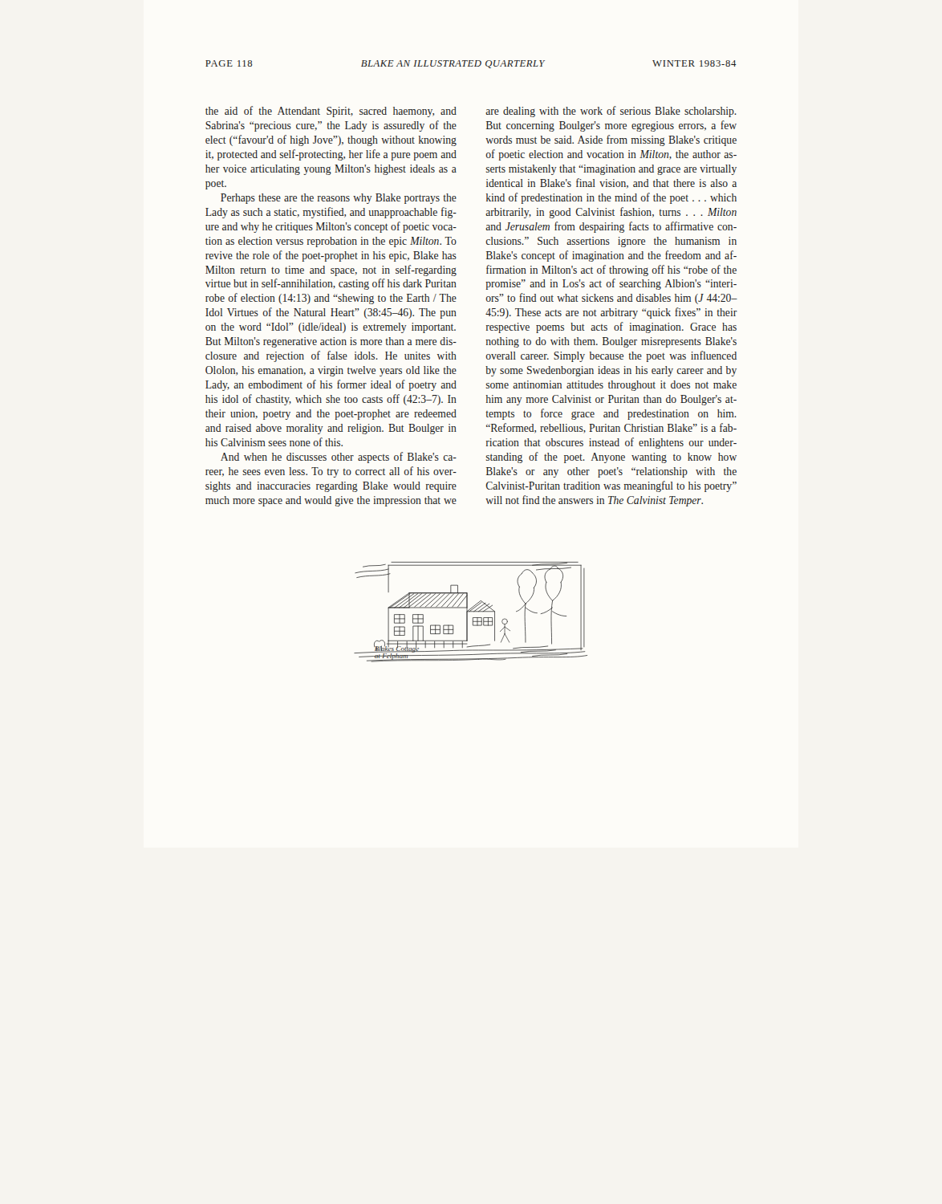PAGE 118 BLAKE AN ILLUSTRATED QUARTERLY WINTER 1983-84
the aid of the Attendant Spirit, sacred haemony, and Sabrina's “precious cure,” the Lady is assuredly of the elect (“favour'd of high Jove”), though without knowing it, protected and self-protecting, her life a pure poem and her voice articulating young Milton's highest ideals as a poet.
Perhaps these are the reasons why Blake portrays the Lady as such a static, mystified, and unapproachable figure and why he critiques Milton's concept of poetic vocation as election versus reprobation in the epic Milton. To revive the role of the poet-prophet in his epic, Blake has Milton return to time and space, not in self-regarding virtue but in self-annihilation, casting off his dark Puritan robe of election (14:13) and “shewing to the Earth / The Idol Virtues of the Natural Heart” (38:45–46). The pun on the word “Idol” (idle/ideal) is extremely important. But Milton's regenerative action is more than a mere disclosure and rejection of false idols. He unites with Ololon, his emanation, a virgin twelve years old like the Lady, an embodiment of his former ideal of poetry and his idol of chastity, which she too casts off (42:3–7). In their union, poetry and the poet-prophet are redeemed and raised above morality and religion. But Boulger in his Calvinism sees none of this.
And when he discusses other aspects of Blake's career, he sees even less. To try to correct all of his oversights and inaccuracies regarding Blake would require much more space and would give the impression that we are dealing with the work of serious Blake scholarship. But concerning Boulger's more egregious errors, a few words must be said. Aside from missing Blake's critique of poetic election and vocation in Milton, the author asserts mistakenly that “imagination and grace are virtually identical in Blake's final vision, and that there is also a kind of predestination in the mind of the poet . . . which arbitrarily, in good Calvinist fashion, turns . . . Milton and Jerusalem from despairing facts to affirmative conclusions.” Such assertions ignore the humanism in Blake's concept of imagination and the freedom and affirmation in Milton's act of throwing off his “robe of the promise” and in Los's act of searching Albion's “interiors” to find out what sickens and disables him (J 44:20–45:9). These acts are not arbitrary “quick fixes” in their respective poems but acts of imagination. Grace has nothing to do with them. Boulger misrepresents Blake's overall career. Simply because the poet was influenced by some Swedenborgian ideas in his early career and by some antinomian attitudes throughout it does not make him any more Calvinist or Puritan than do Boulger's attempts to force grace and predestination on him. “Reformed, rebellious, Puritan Christian Blake” is a fabrication that obscures instead of enlightens our understanding of the poet. Anyone wanting to know how Blake's or any other poet's “relationship with the Calvinist-Puritan tradition was meaningful to his poetry” will not find the answers in The Calvinist Temper.
Blakes Cottage at Felpham